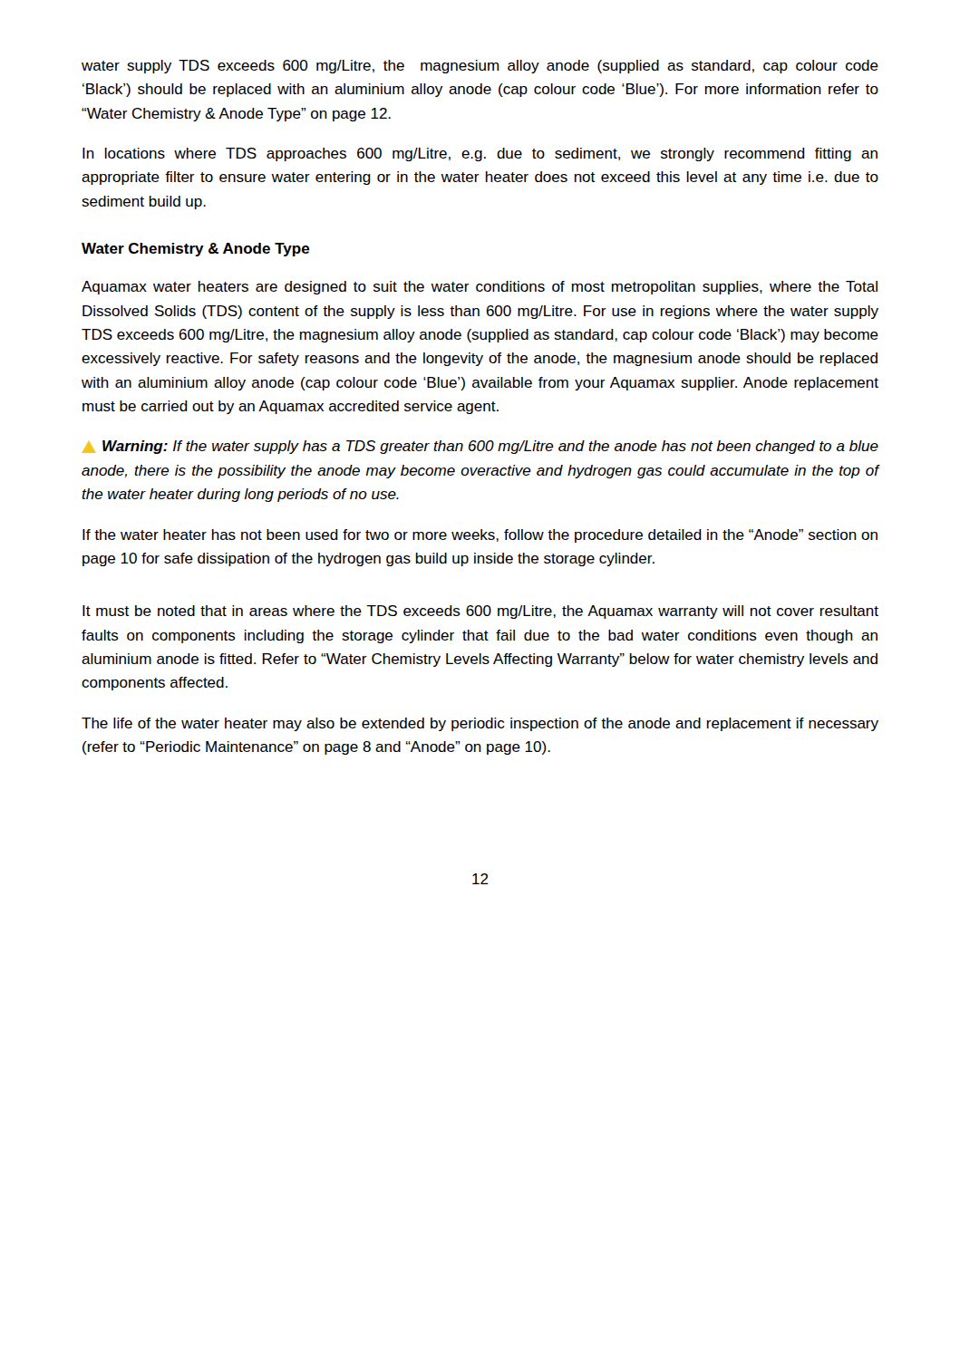water supply TDS exceeds 600 mg/Litre, the magnesium alloy anode (supplied as standard, cap colour code ‘Black’) should be replaced with an aluminium alloy anode (cap colour code ‘Blue’). For more information refer to “Water Chemistry & Anode Type” on page 12.
In locations where TDS approaches 600 mg/Litre, e.g. due to sediment, we strongly recommend fitting an appropriate filter to ensure water entering or in the water heater does not exceed this level at any time i.e. due to sediment build up.
Water Chemistry & Anode Type
Aquamax water heaters are designed to suit the water conditions of most metropolitan supplies, where the Total Dissolved Solids (TDS) content of the supply is less than 600 mg/Litre. For use in regions where the water supply TDS exceeds 600 mg/Litre, the magnesium alloy anode (supplied as standard, cap colour code ‘Black’) may become excessively reactive. For safety reasons and the longevity of the anode, the magnesium anode should be replaced with an aluminium alloy anode (cap colour code ‘Blue’) available from your Aquamax supplier. Anode replacement must be carried out by an Aquamax accredited service agent.
Warning: If the water supply has a TDS greater than 600 mg/Litre and the anode has not been changed to a blue anode, there is the possibility the anode may become overactive and hydrogen gas could accumulate in the top of the water heater during long periods of no use.
If the water heater has not been used for two or more weeks, follow the procedure detailed in the “Anode” section on page 10 for safe dissipation of the hydrogen gas build up inside the storage cylinder.
It must be noted that in areas where the TDS exceeds 600 mg/Litre, the Aquamax warranty will not cover resultant faults on components including the storage cylinder that fail due to the bad water conditions even though an aluminium anode is fitted. Refer to “Water Chemistry Levels Affecting Warranty” below for water chemistry levels and components affected.
The life of the water heater may also be extended by periodic inspection of the anode and replacement if necessary (refer to “Periodic Maintenance” on page 8 and “Anode” on page 10).
12